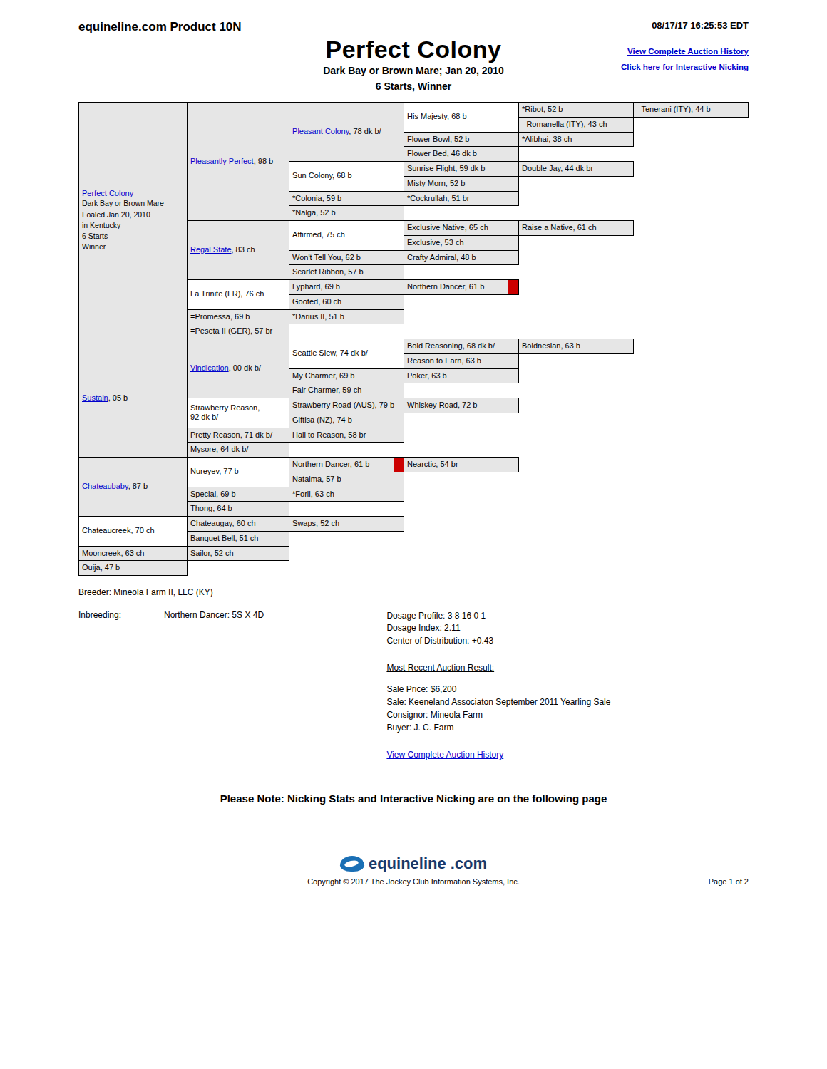equineline.com Product 10N
08/17/17 16:25:53 EDT
Perfect Colony
Dark Bay or Brown Mare; Jan 20, 2010
6 Starts, Winner
View Complete Auction History
Click here for Interactive Nicking
| Perfect Colony Dark Bay or Brown Mare Foaled Jan 20, 2010 in Kentucky 6 Starts Winner | Pleasantly Perfect , 98 b | Pleasant Colony , 78 dk b/ | His Majesty, 68 b | *Ribot, 52 b | =Tenerani (ITY), 44 b |
| =Romanella (ITY), 43 ch |
| Flower Bowl, 52 b | *Alibhai, 38 ch |
| Flower Bed, 46 dk b |
| Sun Colony, 68 b | Sunrise Flight, 59 dk b | Double Jay, 44 dk br |
| Misty Morn, 52 b |
| *Colonia, 59 b | *Cockrullah, 51 br |
| *Nalga, 52 b |
| Regal State , 83 ch | Affirmed, 75 ch | Exclusive Native, 65 ch | Raise a Native, 61 ch |
| Exclusive, 53 ch |
| Won't Tell You, 62 b | Crafty Admiral, 48 b |
| Scarlet Ribbon, 57 b |
| La Trinite (FR), 76 ch | Lyphard, 69 b | Northern Dancer, 61 b |
| Goofed, 60 ch |
| =Promessa, 69 b | *Darius II, 51 b |
| =Peseta II (GER), 57 br |
| | Sustain , 05 b | Vindication , 00 dk b/ | Seattle Slew, 74 dk b/ | Bold Reasoning, 68 dk b/ | Boldnesian, 63 b |
| Reason to Earn, 63 b |
| My Charmer, 69 b | Poker, 63 b |
| Fair Charmer, 59 ch |
| Strawberry Reason, 92 dk b/ | Strawberry Road (AUS), 79 b | Whiskey Road, 72 b |
| Giftisa (NZ), 74 b |
| Pretty Reason, 71 dk b/ | Hail to Reason, 58 br |
| Mysore, 64 dk b/ |
| Chateaubaby , 87 b | Nureyev, 77 b | Northern Dancer, 61 b | Nearctic, 54 br |
| Natalma, 57 b |
| Special, 69 b | *Forli, 63 ch |
| Thong, 64 b |
| Chateaucreek, 70 ch | Chateaugay, 60 ch | Swaps, 52 ch |
| Banquet Bell, 51 ch |
| Mooncreek, 63 ch | Sailor, 52 ch |
| Ouija, 47 b |
Breeder: Mineola Farm II, LLC (KY)
Inbreeding: Northern Dancer: 5S X 4D
Dosage Profile: 3 8 16 0 1
Dosage Index: 2.11
Center of Distribution: +0.43
Most Recent Auction Result:
Sale Price: $6,200
Sale: Keeneland Associaton September 2011 Yearling Sale
Consignor: Mineola Farm
Buyer: J. C. Farm
View Complete Auction History
Please Note: Nicking Stats and Interactive Nicking are on the following page
equineline.com
Copyright © 2017 The Jockey Club Information Systems, Inc.
Page 1 of 2